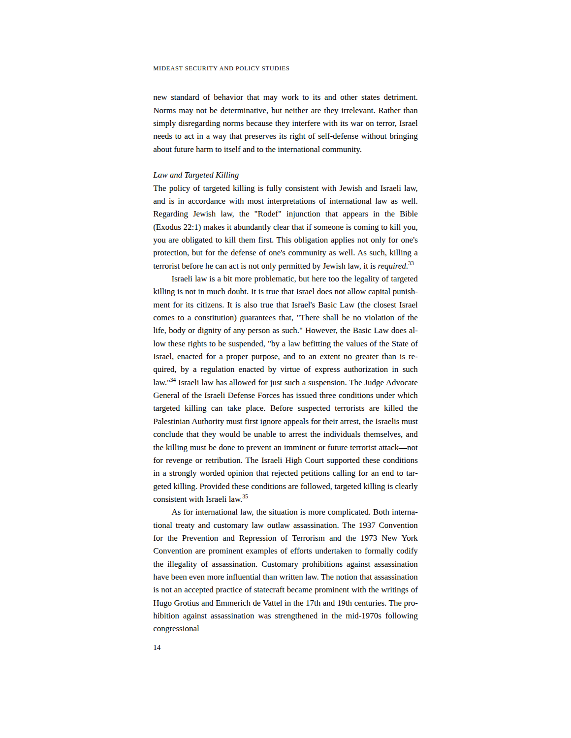Mideast Security and Policy Studies
new standard of behavior that may work to its and other states detriment. Norms may not be determinative, but neither are they irrelevant. Rather than simply disregarding norms because they interfere with its war on terror, Israel needs to act in a way that preserves its right of self-defense without bringing about future harm to itself and to the international community.
Law and Targeted Killing
The policy of targeted killing is fully consistent with Jewish and Israeli law, and is in accordance with most interpretations of international law as well. Regarding Jewish law, the "Rodef" injunction that appears in the Bible (Exodus 22:1) makes it abundantly clear that if someone is coming to kill you, you are obligated to kill them first. This obligation applies not only for one's protection, but for the defense of one's community as well. As such, killing a terrorist before he can act is not only permitted by Jewish law, it is required.33
Israeli law is a bit more problematic, but here too the legality of targeted killing is not in much doubt. It is true that Israel does not allow capital punishment for its citizens. It is also true that Israel's Basic Law (the closest Israel comes to a constitution) guarantees that, "There shall be no violation of the life, body or dignity of any person as such." However, the Basic Law does allow these rights to be suspended, "by a law befitting the values of the State of Israel, enacted for a proper purpose, and to an extent no greater than is required, by a regulation enacted by virtue of express authorization in such law."34 Israeli law has allowed for just such a suspension. The Judge Advocate General of the Israeli Defense Forces has issued three conditions under which targeted killing can take place. Before suspected terrorists are killed the Palestinian Authority must first ignore appeals for their arrest, the Israelis must conclude that they would be unable to arrest the individuals themselves, and the killing must be done to prevent an imminent or future terrorist attack—not for revenge or retribution. The Israeli High Court supported these conditions in a strongly worded opinion that rejected petitions calling for an end to targeted killing. Provided these conditions are followed, targeted killing is clearly consistent with Israeli law.35
As for international law, the situation is more complicated. Both international treaty and customary law outlaw assassination. The 1937 Convention for the Prevention and Repression of Terrorism and the 1973 New York Convention are prominent examples of efforts undertaken to formally codify the illegality of assassination. Customary prohibitions against assassination have been even more influential than written law. The notion that assassination is not an accepted practice of statecraft became prominent with the writings of Hugo Grotius and Emmerich de Vattel in the 17th and 19th centuries. The prohibition against assassination was strengthened in the mid-1970s following congressional
14